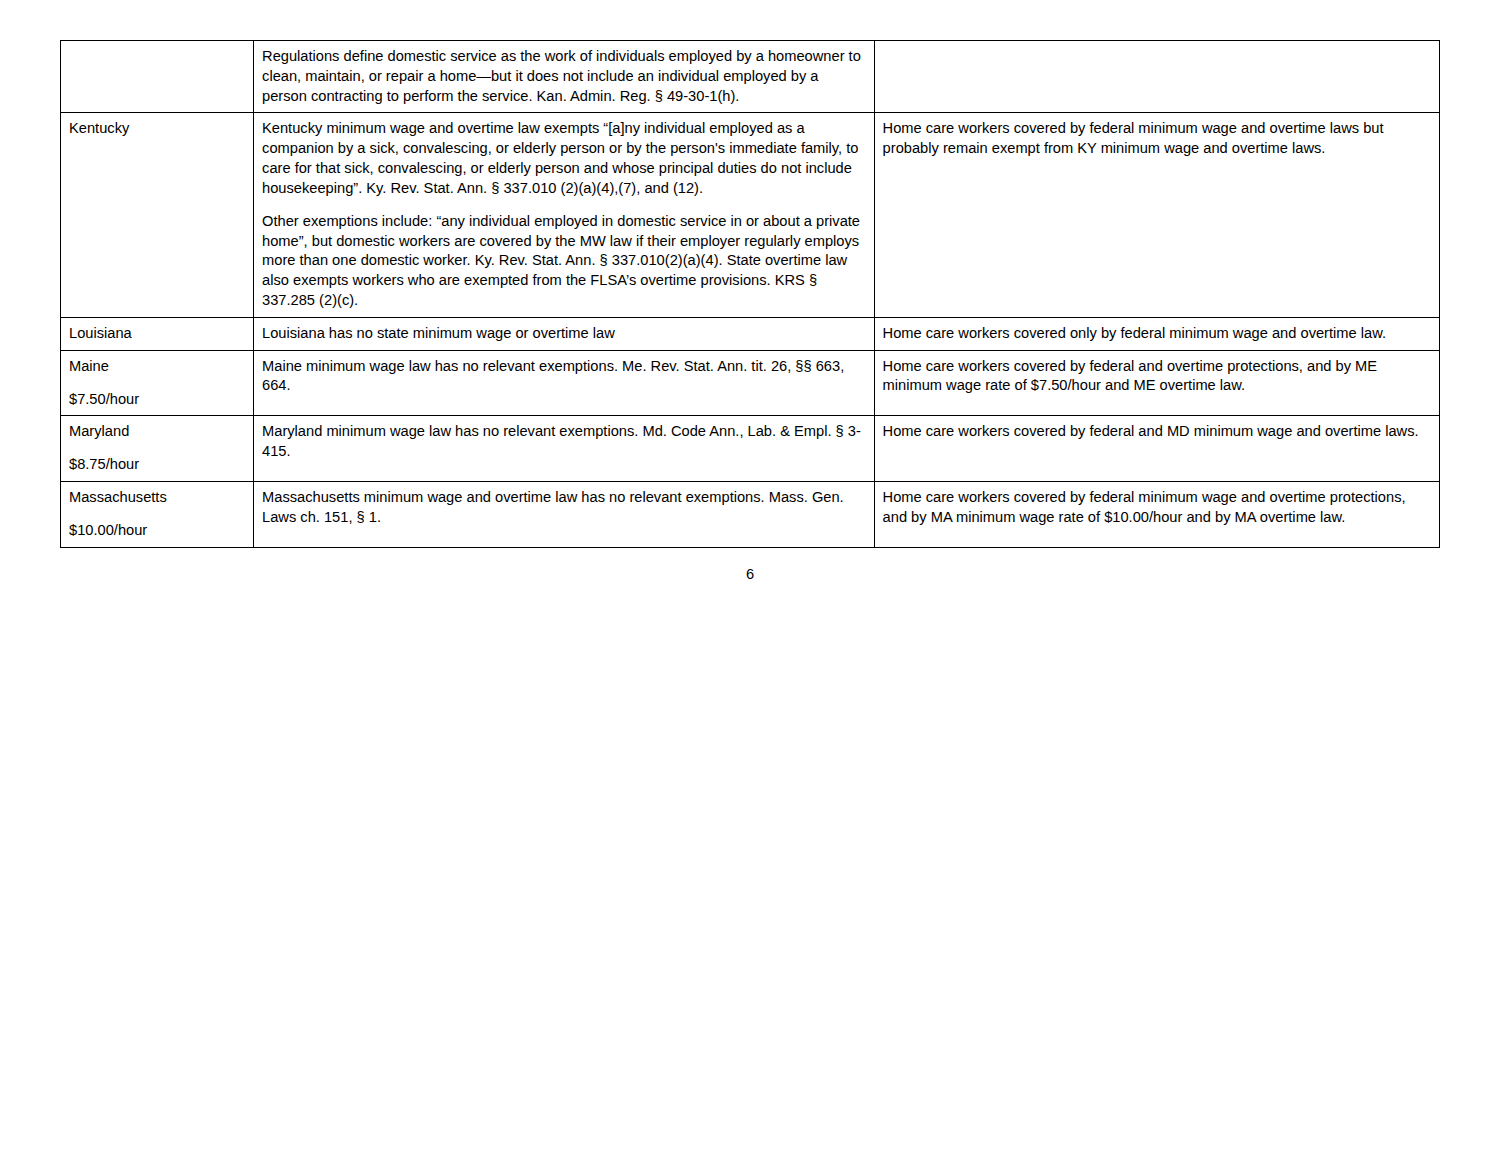| | Regulations define domestic service as the work of individuals employed by a homeowner to clean, maintain, or repair a home—but it does not include an individual employed by a person contracting to perform the service. Kan. Admin. Reg. § 49-30-1(h). | |
| Kentucky | Kentucky minimum wage and overtime law exempts “[a]ny individual employed as a companion by a sick, convalescing, or elderly person or by the person's immediate family, to care for that sick, convalescing, or elderly person and whose principal duties do not include housekeeping”. Ky. Rev. Stat. Ann. § 337.010 (2)(a)(4),(7), and (12). Other exemptions include: “any individual employed in domestic service in or about a private home”, but domestic workers are covered by the MW law if their employer regularly employs more than one domestic worker. Ky. Rev. Stat. Ann. § 337.010(2)(a)(4). State overtime law also exempts workers who are exempted from the FLSA’s overtime provisions. KRS § 337.285 (2)(c). | Home care workers covered by federal minimum wage and overtime laws but probably remain exempt from KY minimum wage and overtime laws. |
| Louisiana | Louisiana has no state minimum wage or overtime law | Home care workers covered only by federal minimum wage and overtime law. |
| Maine $7.50/hour | Maine minimum wage law has no relevant exemptions. Me. Rev. Stat. Ann. tit. 26, §§ 663, 664. | Home care workers covered by federal and overtime protections, and by ME minimum wage rate of $7.50/hour and ME overtime law. |
| Maryland $8.75/hour | Maryland minimum wage law has no relevant exemptions. Md. Code Ann., Lab. & Empl. § 3-415. | Home care workers covered by federal and MD minimum wage and overtime laws. |
| Massachusetts $10.00/hour | Massachusetts minimum wage and overtime law has no relevant exemptions. Mass. Gen. Laws ch. 151, § 1. | Home care workers covered by federal minimum wage and overtime protections, and by MA minimum wage rate of $10.00/hour and by MA overtime law. |
6